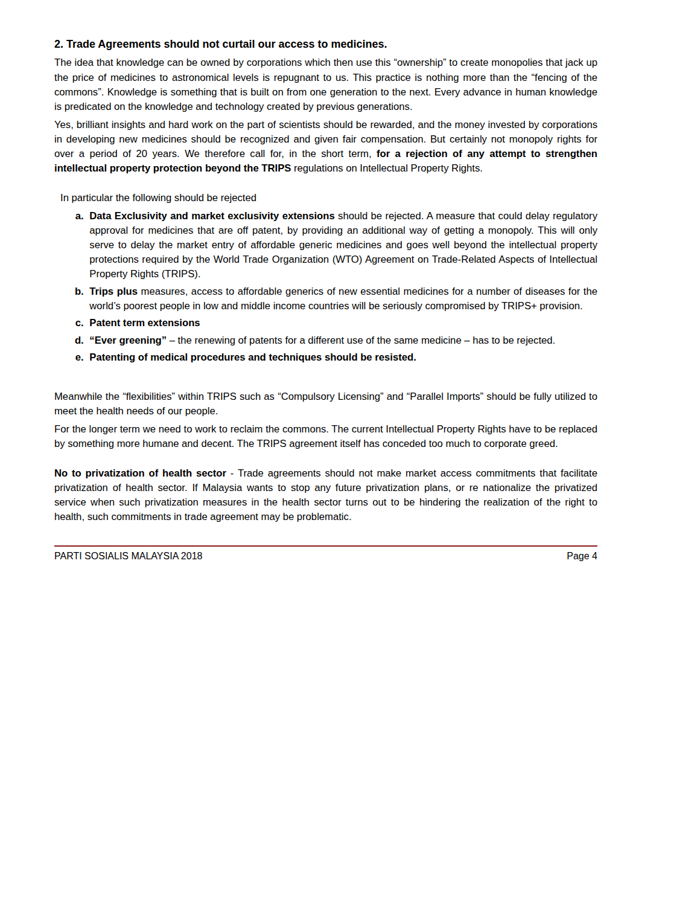2. Trade Agreements should not curtail our access to medicines.
The idea that knowledge can be owned by corporations which then use this “ownership” to create monopolies that jack up the price of medicines to astronomical levels is repugnant to us. This practice is nothing more than the “fencing of the commons”. Knowledge is something that is built on from one generation to the next. Every advance in human knowledge is predicated on the knowledge and technology created by previous generations.
Yes, brilliant insights and hard work on the part of scientists should be rewarded, and the money invested by corporations in developing new medicines should be recognized and given fair compensation. But certainly not monopoly rights for over a period of 20 years. We therefore call for, in the short term, for a rejection of any attempt to strengthen intellectual property protection beyond the TRIPS regulations on Intellectual Property Rights.
In particular the following should be rejected
Data Exclusivity and market exclusivity extensions should be rejected. A measure that could delay regulatory approval for medicines that are off patent, by providing an additional way of getting a monopoly. This will only serve to delay the market entry of affordable generic medicines and goes well beyond the intellectual property protections required by the World Trade Organization (WTO) Agreement on Trade-Related Aspects of Intellectual Property Rights (TRIPS).
Trips plus measures, access to affordable generics of new essential medicines for a number of diseases for the world’s poorest people in low and middle income countries will be seriously compromised by TRIPS+ provision.
Patent term extensions
“Ever greening” – the renewing of patents for a different use of the same medicine – has to be rejected.
Patenting of medical procedures and techniques should be resisted.
Meanwhile the “flexibilities” within TRIPS such as “Compulsory Licensing” and “Parallel Imports” should be fully utilized to meet the health needs of our people.
For the longer term we need to work to reclaim the commons. The current Intellectual Property Rights have to be replaced by something more humane and decent. The TRIPS agreement itself has conceded too much to corporate greed.
No to privatization of health sector - Trade agreements should not make market access commitments that facilitate privatization of health sector. If Malaysia wants to stop any future privatization plans, or re nationalize the privatized service when such privatization measures in the health sector turns out to be hindering the realization of the right to health, such commitments in trade agreement may be problematic.
PARTI SOSIALIS MALAYSIA 2018 Page 4